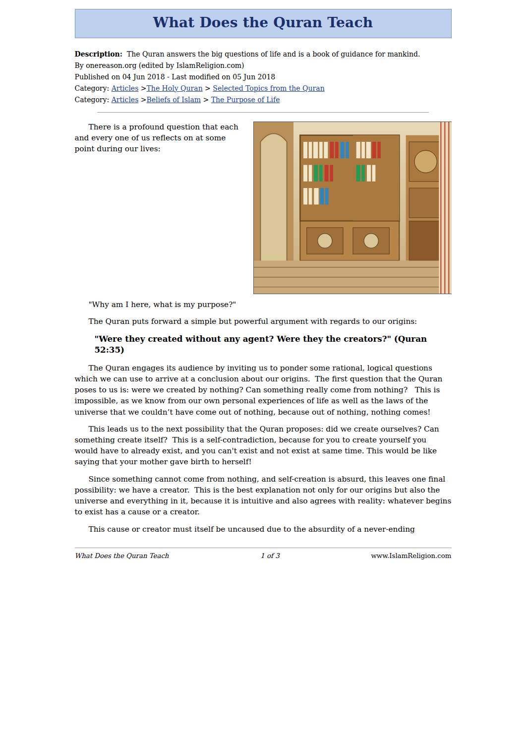What Does the Quran Teach
Description: The Quran answers the big questions of life and is a book of guidance for mankind.
By onereason.org (edited by IslamReligion.com)
Published on 04 Jun 2018 - Last modified on 05 Jun 2018
Category: Articles >The Holy Quran > Selected Topics from the Quran
Category: Articles >Beliefs of Islam > The Purpose of Life
There is a profound question that each and every one of us reflects on at some point during our lives:
"Why am I here, what is my purpose?"
The Quran puts forward a simple but powerful argument with regards to our origins:
"Were they created without any agent? Were they the creators?" (Quran 52:35)
The Quran engages its audience by inviting us to ponder some rational, logical questions which we can use to arrive at a conclusion about our origins. The first question that the Quran poses to us is: were we created by nothing? Can something really come from nothing? This is impossible, as we know from our own personal experiences of life as well as the laws of the universe that we couldn’t have come out of nothing, because out of nothing, nothing comes!
This leads us to the next possibility that the Quran proposes: did we create ourselves? Can something create itself? This is a self-contradiction, because for you to create yourself you would have to already exist, and you can't exist and not exist at same time. This would be like saying that your mother gave birth to herself!
Since something cannot come from nothing, and self-creation is absurd, this leaves one final possibility: we have a creator. This is the best explanation not only for our origins but also the universe and everything in it, because it is intuitive and also agrees with reality: whatever begins to exist has a cause or a creator.
This cause or creator must itself be uncaused due to the absurdity of a never-ending
What Does the Quran Teach 1 of 3 www.IslamReligion.com